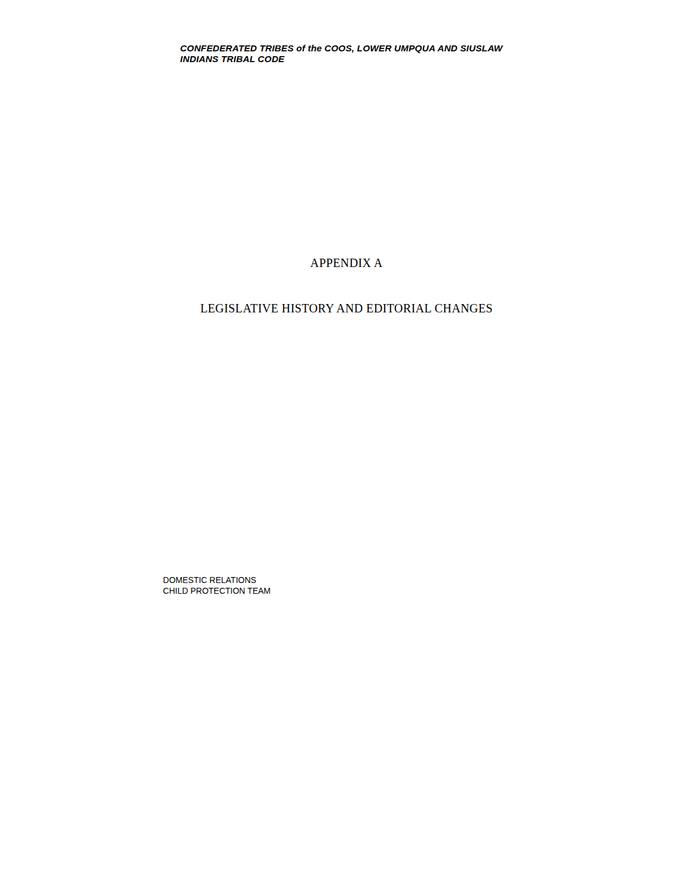CONFEDERATED TRIBES of the COOS, LOWER UMPQUA AND SIUSLAW INDIANS TRIBAL CODE
APPENDIX A
LEGISLATIVE HISTORY AND EDITORIAL CHANGES
DOMESTIC RELATIONS
CHILD PROTECTION TEAM